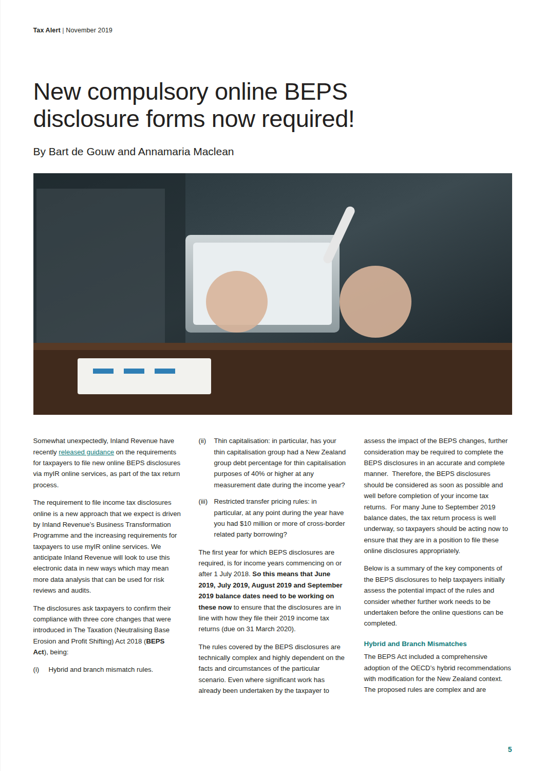Tax Alert | November 2019
New compulsory online BEPS disclosure forms now required!
By Bart de Gouw and Annamaria Maclean
Somewhat unexpectedly, Inland Revenue have recently released guidance on the requirements for taxpayers to file new online BEPS disclosures via myIR online services, as part of the tax return process.
The requirement to file income tax disclosures online is a new approach that we expect is driven by Inland Revenue’s Business Transformation Programme and the increasing requirements for taxpayers to use myIR online services. We anticipate Inland Revenue will look to use this electronic data in new ways which may mean more data analysis that can be used for risk reviews and audits.
The disclosures ask taxpayers to confirm their compliance with three core changes that were introduced in The Taxation (Neutralising Base Erosion and Profit Shifting) Act 2018 (BEPS Act), being:
(i) Hybrid and branch mismatch rules.
(ii) Thin capitalisation: in particular, has your thin capitalisation group had a New Zealand group debt percentage for thin capitalisation purposes of 40% or higher at any measurement date during the income year?
(iii) Restricted transfer pricing rules: in particular, at any point during the year have you had $10 million or more of cross-border related party borrowing?
The first year for which BEPS disclosures are required, is for income years commencing on or after 1 July 2018. So this means that June 2019, July 2019, August 2019 and September 2019 balance dates need to be working on these now to ensure that the disclosures are in line with how they file their 2019 income tax returns (due on 31 March 2020).
The rules covered by the BEPS disclosures are technically complex and highly dependent on the facts and circumstances of the particular scenario. Even where significant work has already been undertaken by the taxpayer to assess the impact of the BEPS changes, further consideration may be required to complete the BEPS disclosures in an accurate and complete manner. Therefore, the BEPS disclosures should be considered as soon as possible and well before completion of your income tax returns. For many June to September 2019 balance dates, the tax return process is well underway, so taxpayers should be acting now to ensure that they are in a position to file these online disclosures appropriately.
Below is a summary of the key components of the BEPS disclosures to help taxpayers initially assess the potential impact of the rules and consider whether further work needs to be undertaken before the online questions can be completed.
Hybrid and Branch Mismatches
The BEPS Act included a comprehensive adoption of the OECD’s hybrid recommendations with modification for the New Zealand context. The proposed rules are complex and are
5